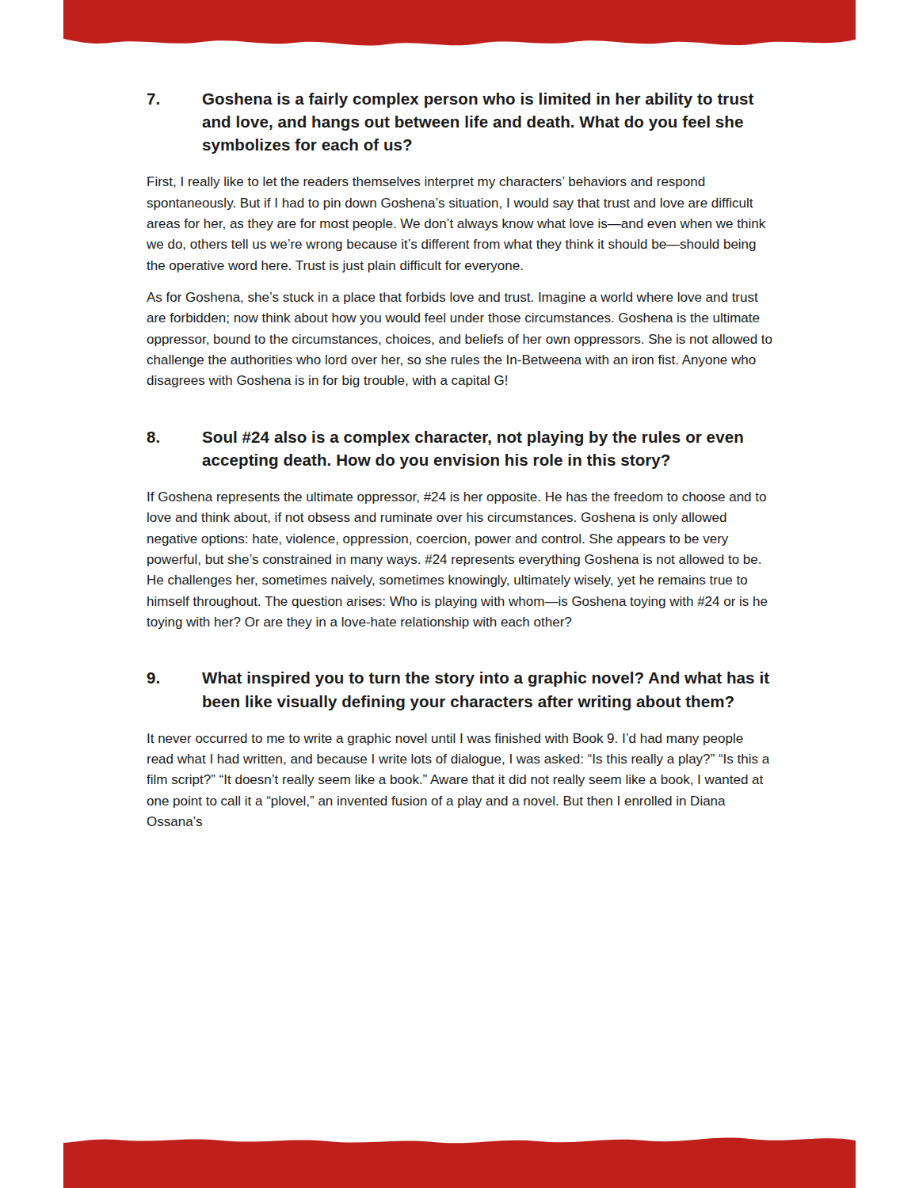7. Goshena is a fairly complex person who is limited in her ability to trust and love, and hangs out between life and death. What do you feel she symbolizes for each of us?
First, I really like to let the readers themselves interpret my characters’ behaviors and respond spontaneously. But if I had to pin down Goshena’s situation, I would say that trust and love are difficult areas for her, as they are for most people. We don’t always know what love is—and even when we think we do, others tell us we’re wrong because it’s different from what they think it should be—should being the operative word here. Trust is just plain difficult for everyone.
As for Goshena, she’s stuck in a place that forbids love and trust. Imagine a world where love and trust are forbidden; now think about how you would feel under those circumstances. Goshena is the ultimate oppressor, bound to the circumstances, choices, and beliefs of her own oppressors. She is not allowed to challenge the authorities who lord over her, so she rules the In-Betweena with an iron fist. Anyone who disagrees with Goshena is in for big trouble, with a capital G!
8. Soul #24 also is a complex character, not playing by the rules or even accepting death. How do you envision his role in this story?
If Goshena represents the ultimate oppressor, #24 is her opposite. He has the freedom to choose and to love and think about, if not obsess and ruminate over his circumstances. Goshena is only allowed negative options: hate, violence, oppression, coercion, power and control. She appears to be very powerful, but she’s constrained in many ways. #24 represents everything Goshena is not allowed to be. He challenges her, sometimes naively, sometimes knowingly, ultimately wisely, yet he remains true to himself throughout. The question arises: Who is playing with whom—is Goshena toying with #24 or is he toying with her? Or are they in a love-hate relationship with each other?
9. What inspired you to turn the story into a graphic novel? And what has it been like visually defining your characters after writing about them?
It never occurred to me to write a graphic novel until I was finished with Book 9. I’d had many people read what I had written, and because I write lots of dialogue, I was asked: “Is this really a play?” “Is this a film script?” “It doesn’t really seem like a book.” Aware that it did not really seem like a book, I wanted at one point to call it a “plovel,” an invented fusion of a play and a novel. But then I enrolled in Diana Ossana’s